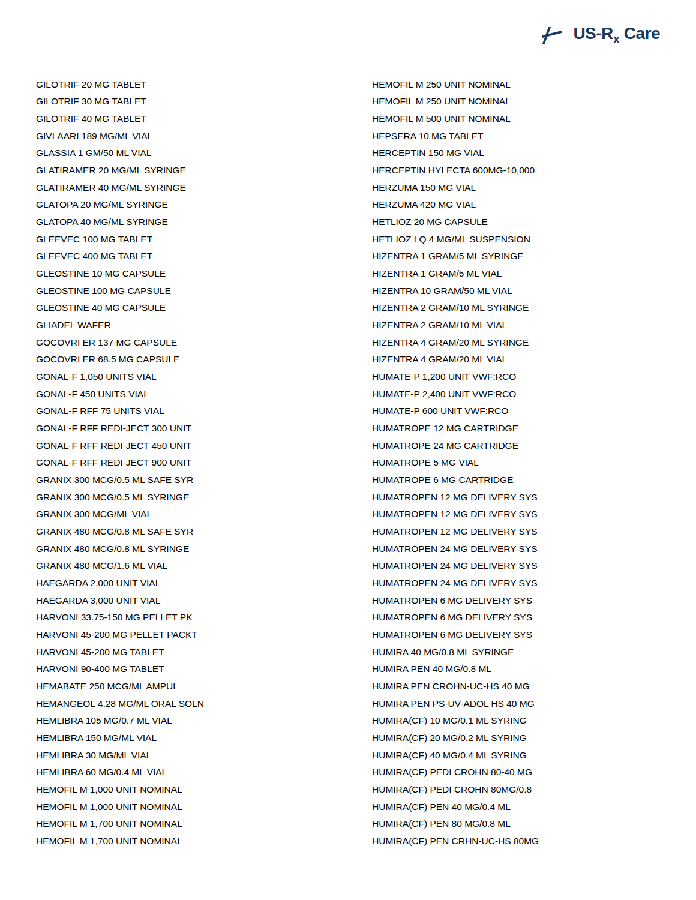US-Rx Care
GILOTRIF 20 MG TABLET
GILOTRIF 30 MG TABLET
GILOTRIF 40 MG TABLET
GIVLAARI 189 MG/ML VIAL
GLASSIA 1 GM/50 ML VIAL
GLATIRAMER 20 MG/ML SYRINGE
GLATIRAMER 40 MG/ML SYRINGE
GLATOPA 20 MG/ML SYRINGE
GLATOPA 40 MG/ML SYRINGE
GLEEVEC 100 MG TABLET
GLEEVEC 400 MG TABLET
GLEOSTINE 10 MG CAPSULE
GLEOSTINE 100 MG CAPSULE
GLEOSTINE 40 MG CAPSULE
GLIADEL WAFER
GOCOVRI ER 137 MG CAPSULE
GOCOVRI ER 68.5 MG CAPSULE
GONAL-F 1,050 UNITS VIAL
GONAL-F 450 UNITS VIAL
GONAL-F RFF 75 UNITS VIAL
GONAL-F RFF REDI-JECT 300 UNIT
GONAL-F RFF REDI-JECT 450 UNIT
GONAL-F RFF REDI-JECT 900 UNIT
GRANIX 300 MCG/0.5 ML SAFE SYR
GRANIX 300 MCG/0.5 ML SYRINGE
GRANIX 300 MCG/ML VIAL
GRANIX 480 MCG/0.8 ML SAFE SYR
GRANIX 480 MCG/0.8 ML SYRINGE
GRANIX 480 MCG/1.6 ML VIAL
HAEGARDA 2,000 UNIT VIAL
HAEGARDA 3,000 UNIT VIAL
HARVONI 33.75-150 MG PELLET PK
HARVONI 45-200 MG PELLET PACKT
HARVONI 45-200 MG TABLET
HARVONI 90-400 MG TABLET
HEMABATE 250 MCG/ML AMPUL
HEMANGEOL 4.28 MG/ML ORAL SOLN
HEMLIBRA 105 MG/0.7 ML VIAL
HEMLIBRA 150 MG/ML VIAL
HEMLIBRA 30 MG/ML VIAL
HEMLIBRA 60 MG/0.4 ML VIAL
HEMOFIL M 1,000 UNIT NOMINAL
HEMOFIL M 1,000 UNIT NOMINAL
HEMOFIL M 1,700 UNIT NOMINAL
HEMOFIL M 1,700 UNIT NOMINAL
HEMOFIL M 250 UNIT NOMINAL
HEMOFIL M 250 UNIT NOMINAL
HEMOFIL M 500 UNIT NOMINAL
HEPSERA 10 MG TABLET
HERCEPTIN 150 MG VIAL
HERCEPTIN HYLECTA 600MG-10,000
HERZUMA 150 MG VIAL
HERZUMA 420 MG VIAL
HETLIOZ 20 MG CAPSULE
HETLIOZ LQ 4 MG/ML SUSPENSION
HIZENTRA 1 GRAM/5 ML SYRINGE
HIZENTRA 1 GRAM/5 ML VIAL
HIZENTRA 10 GRAM/50 ML VIAL
HIZENTRA 2 GRAM/10 ML SYRINGE
HIZENTRA 2 GRAM/10 ML VIAL
HIZENTRA 4 GRAM/20 ML SYRINGE
HIZENTRA 4 GRAM/20 ML VIAL
HUMATE-P 1,200 UNIT VWF:RCO
HUMATE-P 2,400 UNIT VWF:RCO
HUMATE-P 600 UNIT VWF:RCO
HUMATROPE 12 MG CARTRIDGE
HUMATROPE 24 MG CARTRIDGE
HUMATROPE 5 MG VIAL
HUMATROPE 6 MG CARTRIDGE
HUMATROPEN 12 MG DELIVERY SYS
HUMATROPEN 12 MG DELIVERY SYS
HUMATROPEN 12 MG DELIVERY SYS
HUMATROPEN 24 MG DELIVERY SYS
HUMATROPEN 24 MG DELIVERY SYS
HUMATROPEN 24 MG DELIVERY SYS
HUMATROPEN 6 MG DELIVERY SYS
HUMATROPEN 6 MG DELIVERY SYS
HUMATROPEN 6 MG DELIVERY SYS
HUMIRA 40 MG/0.8 ML SYRINGE
HUMIRA PEN 40 MG/0.8 ML
HUMIRA PEN CROHN-UC-HS 40 MG
HUMIRA PEN PS-UV-ADOL HS 40 MG
HUMIRA(CF) 10 MG/0.1 ML SYRING
HUMIRA(CF) 20 MG/0.2 ML SYRING
HUMIRA(CF) 40 MG/0.4 ML SYRING
HUMIRA(CF) PEDI CROHN 80-40 MG
HUMIRA(CF) PEDI CROHN 80MG/0.8
HUMIRA(CF) PEN 40 MG/0.4 ML
HUMIRA(CF) PEN 80 MG/0.8 ML
HUMIRA(CF) PEN CRHN-UC-HS 80MG